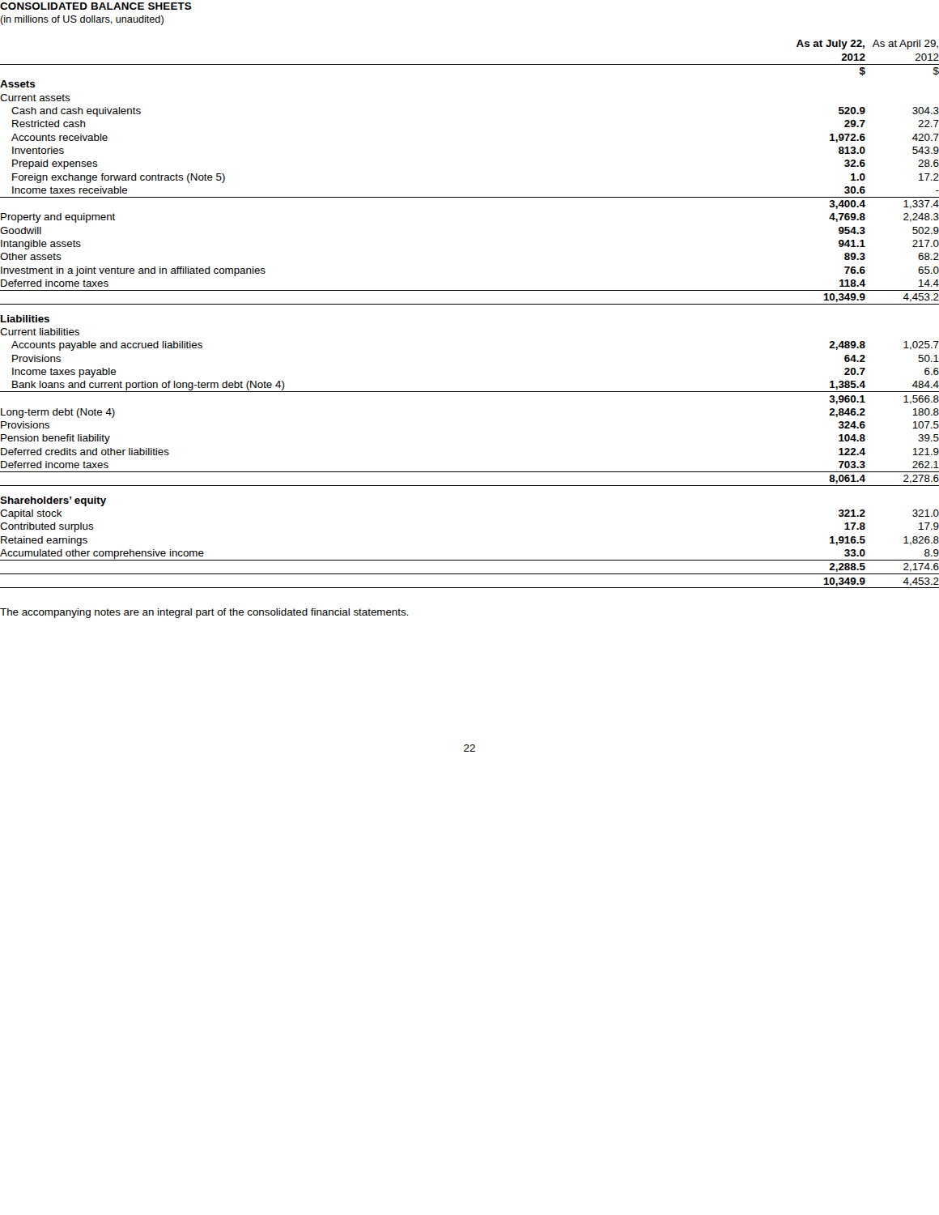CONSOLIDATED BALANCE SHEETS
(in millions of US dollars, unaudited)
| | As at July 22, | As at April 29, |
| | 2012 | 2012 |
| | $ | $ |
| Assets | | |
| Current assets | | |
| Cash and cash equivalents | 520.9 | 304.3 |
| Restricted cash | 29.7 | 22.7 |
| Accounts receivable | 1,972.6 | 420.7 |
| Inventories | 813.0 | 543.9 |
| Prepaid expenses | 32.6 | 28.6 |
| Foreign exchange forward contracts (Note 5) | 1.0 | 17.2 |
| Income taxes receivable | 30.6 | - |
| | 3,400.4 | 1,337.4 |
| Property and equipment | 4,769.8 | 2,248.3 |
| Goodwill | 954.3 | 502.9 |
| Intangible assets | 941.1 | 217.0 |
| Other assets | 89.3 | 68.2 |
| Investment in a joint venture and in affiliated companies | 76.6 | 65.0 |
| Deferred income taxes | 118.4 | 14.4 |
| | 10,349.9 | 4,453.2 |
| Liabilities | | |
| Current liabilities | | |
| Accounts payable and accrued liabilities | 2,489.8 | 1,025.7 |
| Provisions | 64.2 | 50.1 |
| Income taxes payable | 20.7 | 6.6 |
| Bank loans and current portion of long-term debt (Note 4) | 1,385.4 | 484.4 |
| | 3,960.1 | 1,566.8 |
| Long-term debt (Note 4) | 2,846.2 | 180.8 |
| Provisions | 324.6 | 107.5 |
| Pension benefit liability | 104.8 | 39.5 |
| Deferred credits and other liabilities | 122.4 | 121.9 |
| Deferred income taxes | 703.3 | 262.1 |
| | 8,061.4 | 2,278.6 |
| Shareholders’ equity | | |
| Capital stock | 321.2 | 321.0 |
| Contributed surplus | 17.8 | 17.9 |
| Retained earnings | 1,916.5 | 1,826.8 |
| Accumulated other comprehensive income | 33.0 | 8.9 |
| | 2,288.5 | 2,174.6 |
| | 10,349.9 | 4,453.2 |
The accompanying notes are an integral part of the consolidated financial statements.
22